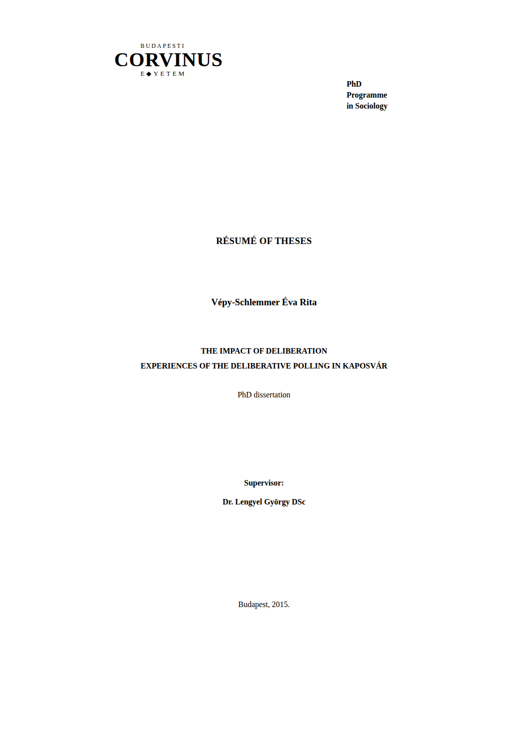BUDAPESTI
CORVINUS
E◆YETEM
PhD
Programme
in Sociology
RÉSUMÉ OF THESES
Vépy-Schlemmer Éva Rita
THE IMPACT OF DELIBERATION EXPERIENCES OF THE DELIBERATIVE POLLING IN KAPOSVÁR
PhD dissertation
Supervisor:
Dr. Lengyel György DSc
Budapest, 2015.